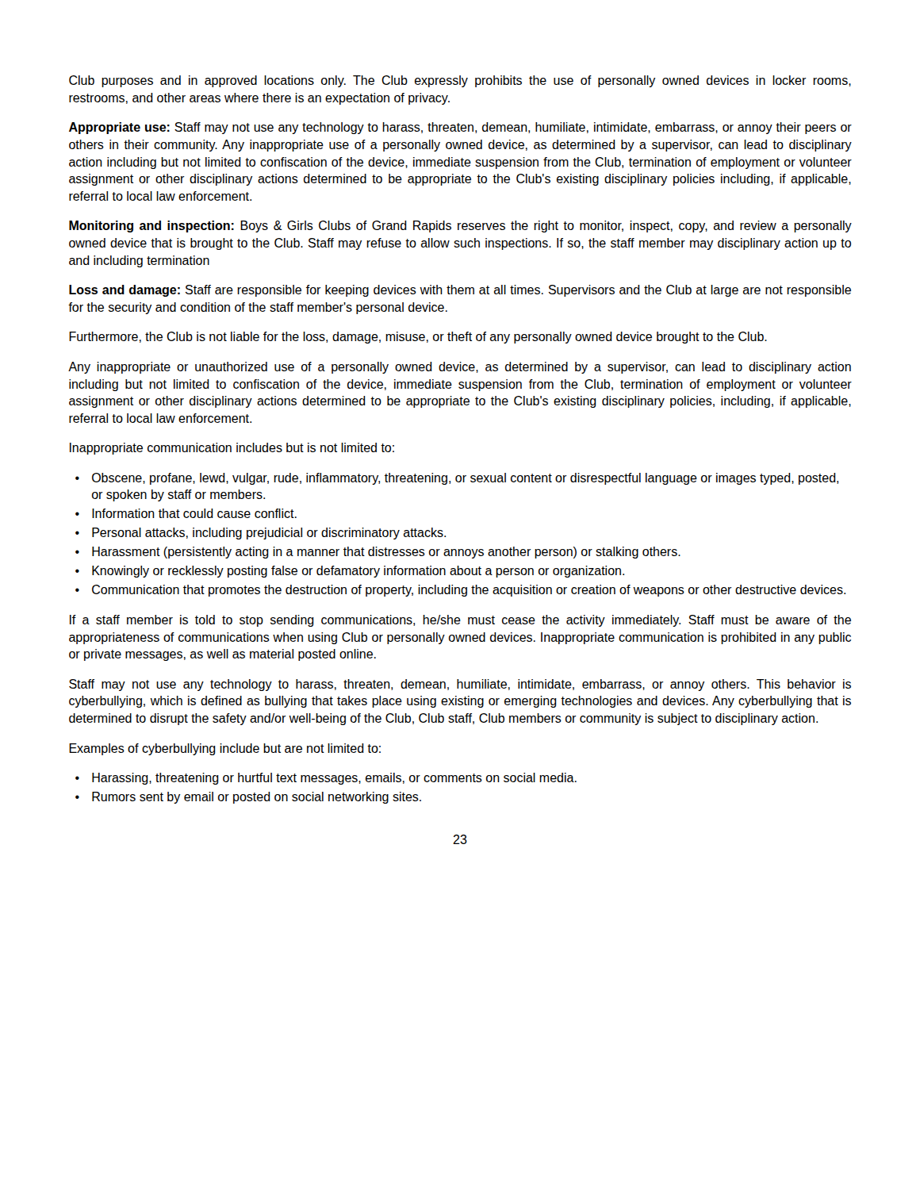Club purposes and in approved locations only. The Club expressly prohibits the use of personally owned devices in locker rooms, restrooms, and other areas where there is an expectation of privacy.
Appropriate use: Staff may not use any technology to harass, threaten, demean, humiliate, intimidate, embarrass, or annoy their peers or others in their community. Any inappropriate use of a personally owned device, as determined by a supervisor, can lead to disciplinary action including but not limited to confiscation of the device, immediate suspension from the Club, termination of employment or volunteer assignment or other disciplinary actions determined to be appropriate to the Club's existing disciplinary policies including, if applicable, referral to local law enforcement.
Monitoring and inspection: Boys & Girls Clubs of Grand Rapids reserves the right to monitor, inspect, copy, and review a personally owned device that is brought to the Club. Staff may refuse to allow such inspections. If so, the staff member may disciplinary action up to and including termination
Loss and damage: Staff are responsible for keeping devices with them at all times. Supervisors and the Club at large are not responsible for the security and condition of the staff member's personal device.
Furthermore, the Club is not liable for the loss, damage, misuse, or theft of any personally owned device brought to the Club.
Any inappropriate or unauthorized use of a personally owned device, as determined by a supervisor, can lead to disciplinary action including but not limited to confiscation of the device, immediate suspension from the Club, termination of employment or volunteer assignment or other disciplinary actions determined to be appropriate to the Club's existing disciplinary policies, including, if applicable, referral to local law enforcement.
Inappropriate communication includes but is not limited to:
Obscene, profane, lewd, vulgar, rude, inflammatory, threatening, or sexual content or disrespectful language or images typed, posted, or spoken by staff or members.
Information that could cause conflict.
Personal attacks, including prejudicial or discriminatory attacks.
Harassment (persistently acting in a manner that distresses or annoys another person) or stalking others.
Knowingly or recklessly posting false or defamatory information about a person or organization.
Communication that promotes the destruction of property, including the acquisition or creation of weapons or other destructive devices.
If a staff member is told to stop sending communications, he/she must cease the activity immediately. Staff must be aware of the appropriateness of communications when using Club or personally owned devices. Inappropriate communication is prohibited in any public or private messages, as well as material posted online.
Staff may not use any technology to harass, threaten, demean, humiliate, intimidate, embarrass, or annoy others. This behavior is cyberbullying, which is defined as bullying that takes place using existing or emerging technologies and devices. Any cyberbullying that is determined to disrupt the safety and/or well-being of the Club, Club staff, Club members or community is subject to disciplinary action.
Examples of cyberbullying include but are not limited to:
Harassing, threatening or hurtful text messages, emails, or comments on social media.
Rumors sent by email or posted on social networking sites.
23